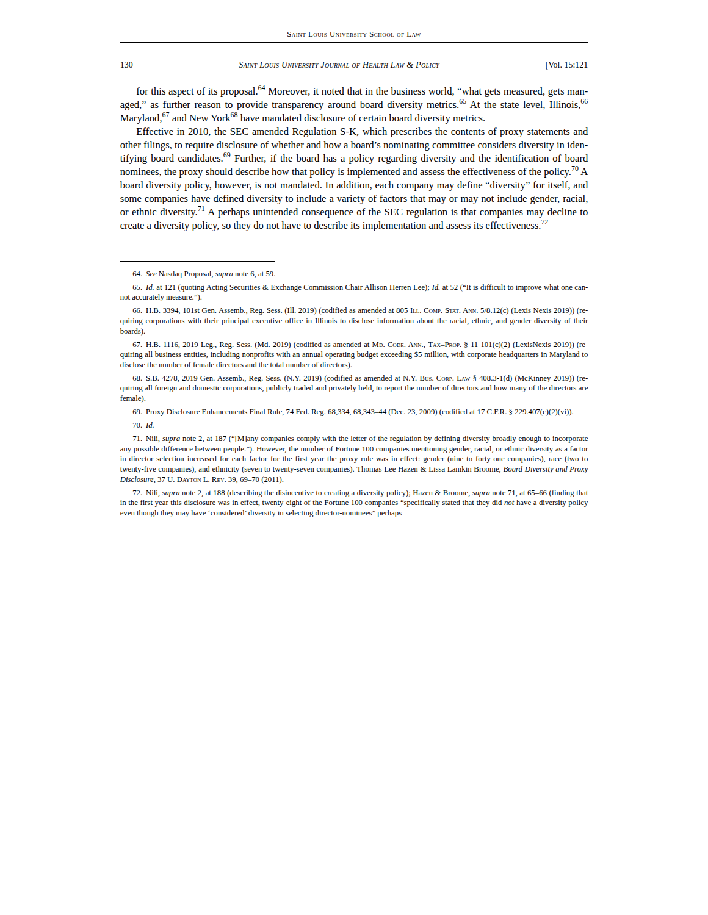Saint Louis University School of Law
130 Saint Louis University Journal of Health Law & Policy [Vol. 15:121
for this aspect of its proposal.64 Moreover, it noted that in the business world, “what gets measured, gets managed,” as further reason to provide transparency around board diversity metrics.65 At the state level, Illinois,66 Maryland,67 and New York68 have mandated disclosure of certain board diversity metrics.
Effective in 2010, the SEC amended Regulation S-K, which prescribes the contents of proxy statements and other filings, to require disclosure of whether and how a board’s nominating committee considers diversity in identifying board candidates.69 Further, if the board has a policy regarding diversity and the identification of board nominees, the proxy should describe how that policy is implemented and assess the effectiveness of the policy.70 A board diversity policy, however, is not mandated. In addition, each company may define “diversity” for itself, and some companies have defined diversity to include a variety of factors that may or may not include gender, racial, or ethnic diversity.71 A perhaps unintended consequence of the SEC regulation is that companies may decline to create a diversity policy, so they do not have to describe its implementation and assess its effectiveness.72
See Nasdaq Proposal, supra note 6, at 59.
Id. at 121 (quoting Acting Securities & Exchange Commission Chair Allison Herren Lee); Id. at 52 (“It is difficult to improve what one cannot accurately measure.”).
H.B. 3394, 101st Gen. Assemb., Reg. Sess. (Ill. 2019) (codified as amended at 805 Ill. Comp. Stat. Ann. 5/8.12(c) (Lexis Nexis 2019)) (requiring corporations with their principal executive office in Illinois to disclose information about the racial, ethnic, and gender diversity of their boards).
H.B. 1116, 2019 Leg., Reg. Sess. (Md. 2019) (codified as amended at Md. Code. Ann., Tax–Prop. § 11-101(c)(2) (LexisNexis 2019)) (requiring all business entities, including nonprofits with an annual operating budget exceeding $5 million, with corporate headquarters in Maryland to disclose the number of female directors and the total number of directors).
S.B. 4278, 2019 Gen. Assemb., Reg. Sess. (N.Y. 2019) (codified as amended at N.Y. Bus. Corp. Law § 408.3-1(d) (McKinney 2019)) (requiring all foreign and domestic corporations, publicly traded and privately held, to report the number of directors and how many of the directors are female).
Proxy Disclosure Enhancements Final Rule, 74 Fed. Reg. 68,334, 68,343–44 (Dec. 23, 2009) (codified at 17 C.F.R. § 229.407(c)(2)(vi)).
Id.
Nili, supra note 2, at 187 (“[M]any companies comply with the letter of the regulation by defining diversity broadly enough to incorporate any possible difference between people.”). However, the number of Fortune 100 companies mentioning gender, racial, or ethnic diversity as a factor in director selection increased for each factor for the first year the proxy rule was in effect: gender (nine to forty-one companies), race (two to twenty-five companies), and ethnicity (seven to twenty-seven companies). Thomas Lee Hazen & Lissa Lamkin Broome, Board Diversity and Proxy Disclosure, 37 U. Dayton L. Rev. 39, 69–70 (2011).
Nili, supra note 2, at 188 (describing the disincentive to creating a diversity policy); Hazen & Broome, supra note 71, at 65–66 (finding that in the first year this disclosure was in effect, twenty-eight of the Fortune 100 companies “specifically stated that they did not have a diversity policy even though they may have ‘considered’ diversity in selecting director-nominees” perhaps